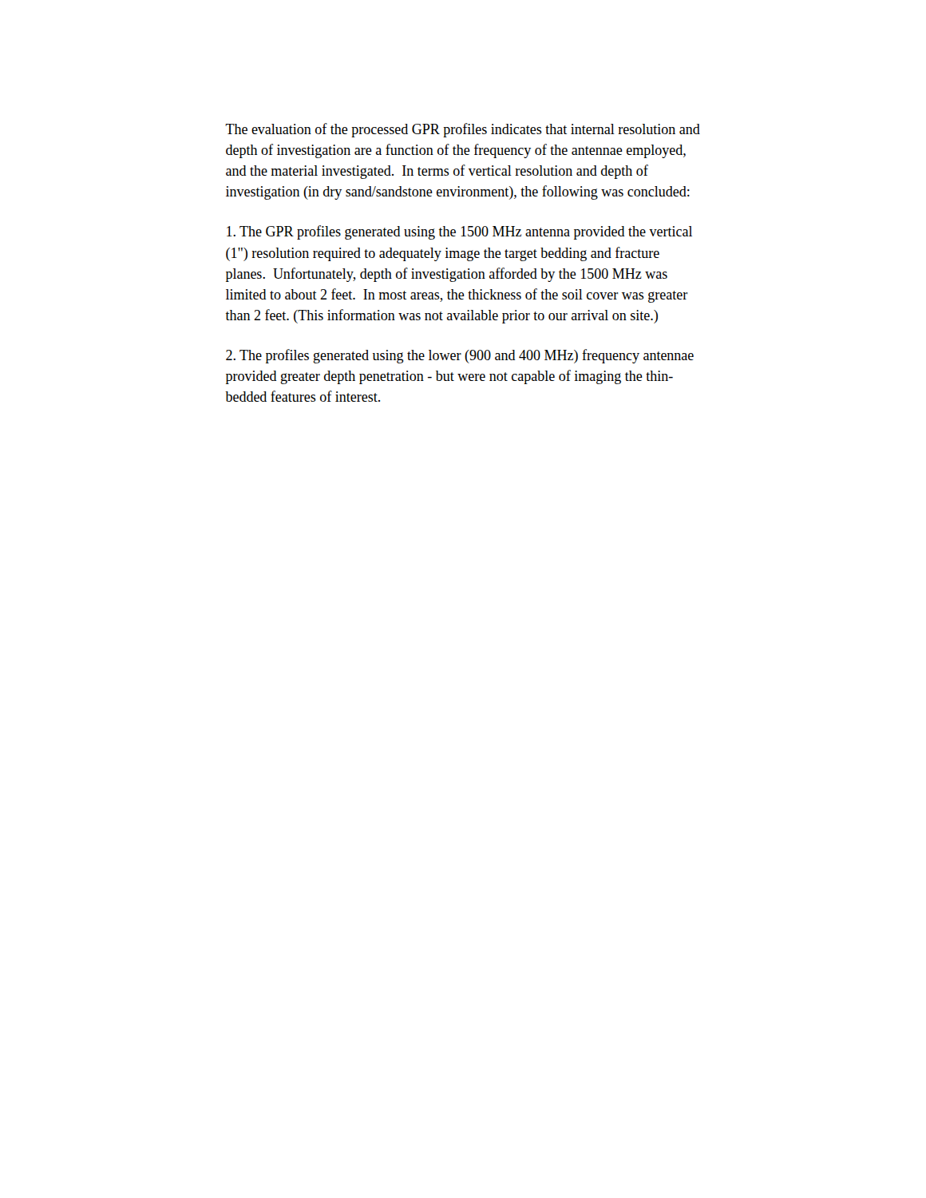The evaluation of the processed GPR profiles indicates that internal resolution and depth of investigation are a function of the frequency of the antennae employed, and the material investigated. In terms of vertical resolution and depth of investigation (in dry sand/sandstone environment), the following was concluded:
1. The GPR profiles generated using the 1500 MHz antenna provided the vertical (1") resolution required to adequately image the target bedding and fracture planes. Unfortunately, depth of investigation afforded by the 1500 MHz was limited to about 2 feet. In most areas, the thickness of the soil cover was greater than 2 feet. (This information was not available prior to our arrival on site.)
2. The profiles generated using the lower (900 and 400 MHz) frequency antennae provided greater depth penetration - but were not capable of imaging the thin-bedded features of interest.